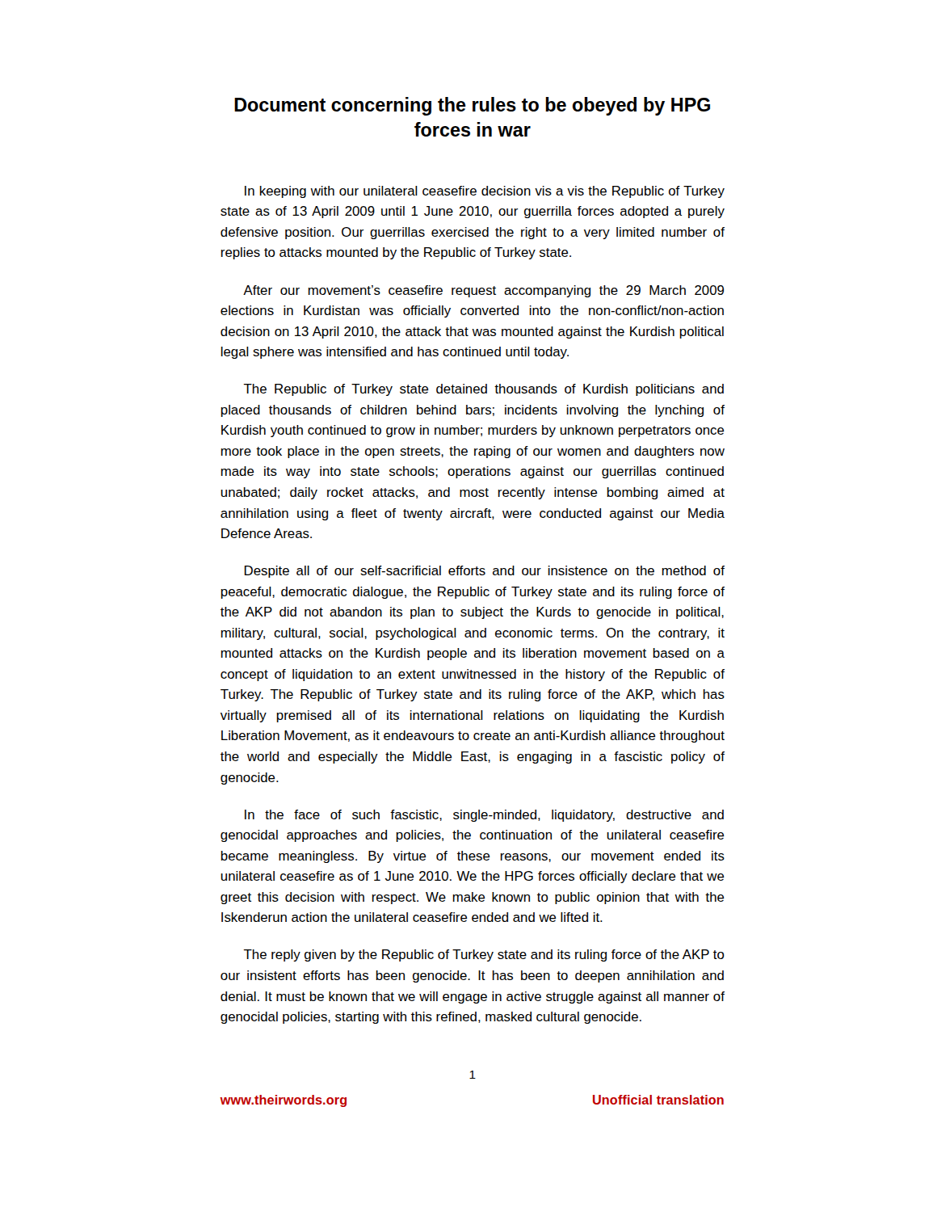Document concerning the rules to be obeyed by HPG forces in war
In keeping with our unilateral ceasefire decision vis a vis the Republic of Turkey state as of 13 April 2009 until 1 June 2010, our guerrilla forces adopted a purely defensive position. Our guerrillas exercised the right to a very limited number of replies to attacks mounted by the Republic of Turkey state.
After our movement’s ceasefire request accompanying the 29 March 2009 elections in Kurdistan was officially converted into the non-conflict/non-action decision on 13 April 2010, the attack that was mounted against the Kurdish political legal sphere was intensified and has continued until today.
The Republic of Turkey state detained thousands of Kurdish politicians and placed thousands of children behind bars; incidents involving the lynching of Kurdish youth continued to grow in number; murders by unknown perpetrators once more took place in the open streets, the raping of our women and daughters now made its way into state schools; operations against our guerrillas continued unabated; daily rocket attacks, and most recently intense bombing aimed at annihilation using a fleet of twenty aircraft, were conducted against our Media Defence Areas.
Despite all of our self-sacrificial efforts and our insistence on the method of peaceful, democratic dialogue, the Republic of Turkey state and its ruling force of the AKP did not abandon its plan to subject the Kurds to genocide in political, military, cultural, social, psychological and economic terms. On the contrary, it mounted attacks on the Kurdish people and its liberation movement based on a concept of liquidation to an extent unwitnessed in the history of the Republic of Turkey. The Republic of Turkey state and its ruling force of the AKP, which has virtually premised all of its international relations on liquidating the Kurdish Liberation Movement, as it endeavours to create an anti-Kurdish alliance throughout the world and especially the Middle East, is engaging in a fascistic policy of genocide.
In the face of such fascistic, single-minded, liquidatory, destructive and genocidal approaches and policies, the continuation of the unilateral ceasefire became meaningless. By virtue of these reasons, our movement ended its unilateral ceasefire as of 1 June 2010. We the HPG forces officially declare that we greet this decision with respect. We make known to public opinion that with the Iskenderun action the unilateral ceasefire ended and we lifted it.
The reply given by the Republic of Turkey state and its ruling force of the AKP to our insistent efforts has been genocide. It has been to deepen annihilation and denial. It must be known that we will engage in active struggle against all manner of genocidal policies, starting with this refined, masked cultural genocide.
1
www.theirwords.org Unofficial translation